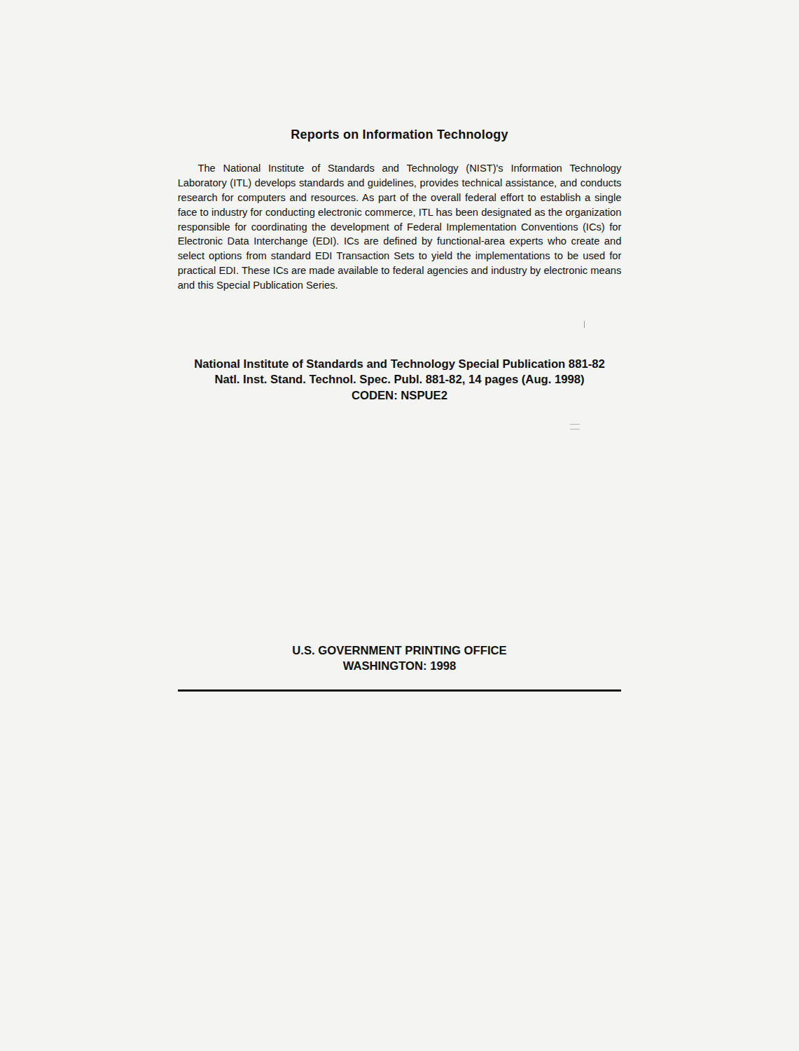Reports on Information Technology
The National Institute of Standards and Technology (NIST)'s Information Technology Laboratory (ITL) develops standards and guidelines, provides technical assistance, and conducts research for computers and resources. As part of the overall federal effort to establish a single face to industry for conducting electronic commerce, ITL has been designated as the organization responsible for coordinating the development of Federal Implementation Conventions (ICs) for Electronic Data Interchange (EDI). ICs are defined by functional-area experts who create and select options from standard EDI Transaction Sets to yield the implementations to be used for practical EDI. These ICs are made available to federal agencies and industry by electronic means and this Special Publication Series.
National Institute of Standards and Technology Special Publication 881-82 Natl. Inst. Stand. Technol. Spec. Publ. 881-82, 14 pages (Aug. 1998) CODEN: NSPUE2
U.S. GOVERNMENT PRINTING OFFICE
WASHINGTON: 1998